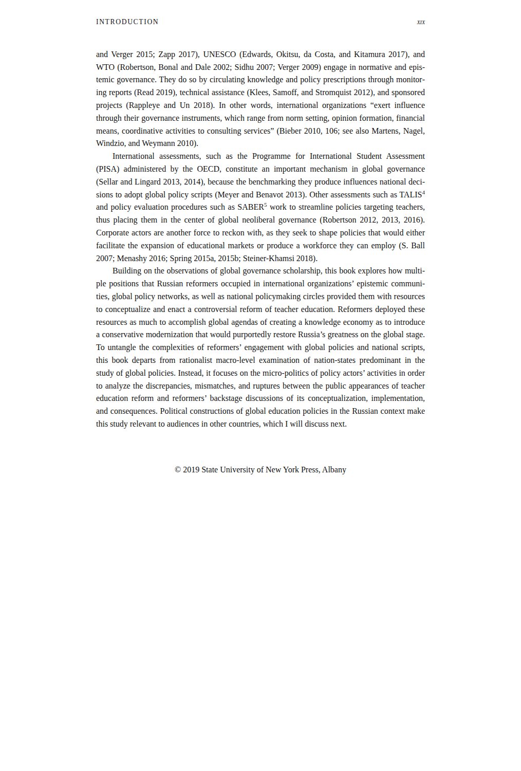Introduction xix
and Verger 2015; Zapp 2017), UNESCO (Edwards, Okitsu, da Costa, and Kitamura 2017), and WTO (Robertson, Bonal and Dale 2002; Sidhu 2007; Verger 2009) engage in normative and epistemic governance. They do so by circulating knowledge and policy prescriptions through monitoring reports (Read 2019), technical assistance (Klees, Samoff, and Stromquist 2012), and sponsored projects (Rappleye and Un 2018). In other words, international organizations “exert influence through their governance instruments, which range from norm setting, opinion formation, financial means, coordinative activities to consulting services” (Bieber 2010, 106; see also Martens, Nagel, Windzio, and Weymann 2010).
International assessments, such as the Programme for International Student Assessment (PISA) administered by the OECD, constitute an important mechanism in global governance (Sellar and Lingard 2013, 2014), because the benchmarking they produce influences national decisions to adopt global policy scripts (Meyer and Benavot 2013). Other assessments such as TALIS4 and policy evaluation procedures such as SABER5 work to streamline policies targeting teachers, thus placing them in the center of global neoliberal governance (Robertson 2012, 2013, 2016). Corporate actors are another force to reckon with, as they seek to shape policies that would either facilitate the expansion of educational markets or produce a workforce they can employ (S. Ball 2007; Menashy 2016; Spring 2015a, 2015b; Steiner-Khamsi 2018).
Building on the observations of global governance scholarship, this book explores how multiple positions that Russian reformers occupied in international organizations’ epistemic communities, global policy networks, as well as national policymaking circles provided them with resources to conceptualize and enact a controversial reform of teacher education. Reformers deployed these resources as much to accomplish global agendas of creating a knowledge economy as to introduce a conservative modernization that would purportedly restore Russia’s greatness on the global stage. To untangle the complexities of reformers’ engagement with global policies and national scripts, this book departs from rationalist macro-level examination of nation-states predominant in the study of global policies. Instead, it focuses on the micro-politics of policy actors’ activities in order to analyze the discrepancies, mismatches, and ruptures between the public appearances of teacher education reform and reformers’ backstage discussions of its conceptualization, implementation, and consequences. Political constructions of global education policies in the Russian context make this study relevant to audiences in other countries, which I will discuss next.
© 2019 State University of New York Press, Albany